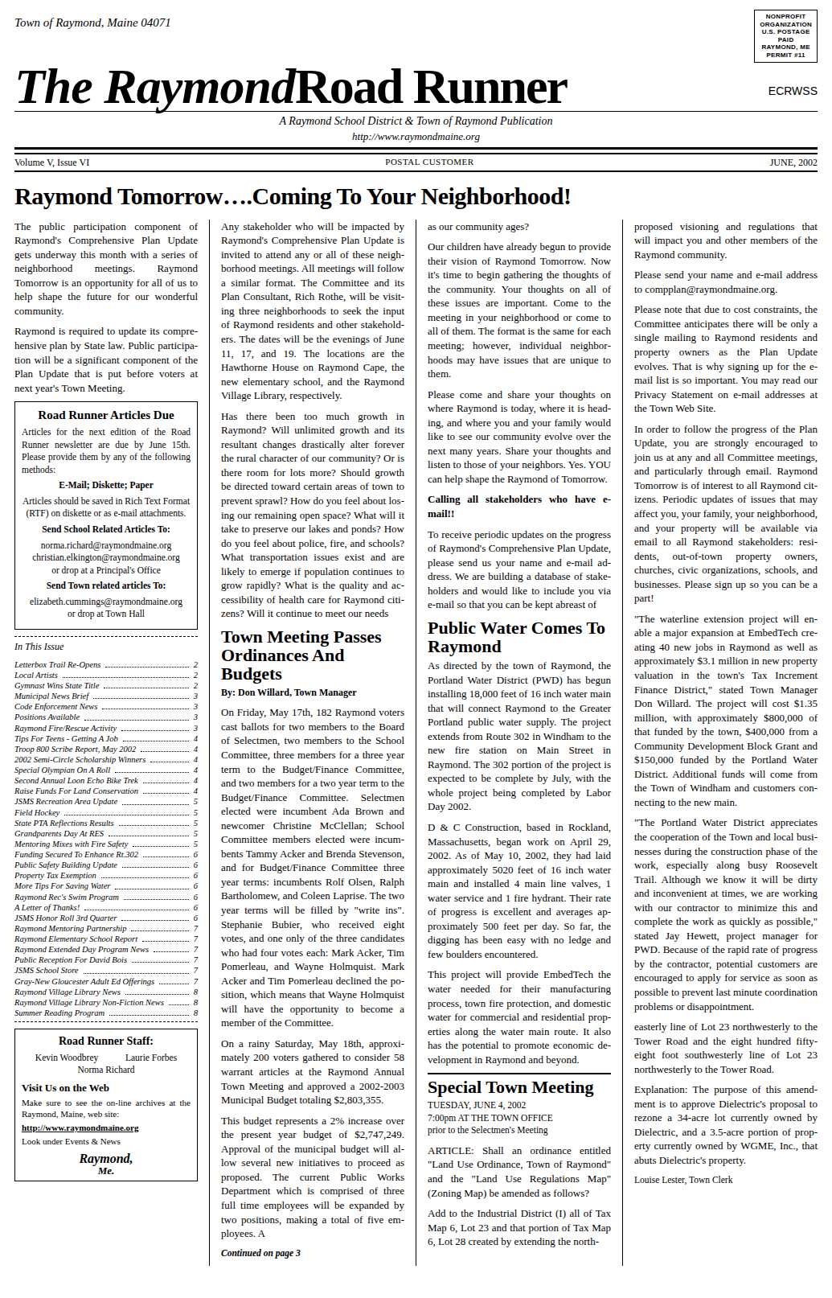NONPROFIT
ORGANIZATION
U.S. POSTAGE
PAID
RAYMOND, ME
PERMIT #11
Town of Raymond, Maine 04071
The RaymondRoad Runner
ECRWSS
A Raymond School District & Town of Raymond Publication
http://www.raymondmaine.org
Volume V, Issue VI POSTAL CUSTOMER JUNE, 2002
Raymond Tomorrow….Coming To Your Neighborhood!
The public participation component of Raymond's Comprehensive Plan Update gets underway this month with a series of neighborhood meetings. Raymond Tomorrow is an opportunity for all of us to help shape the future for our wonderful community.
Raymond is required to update its comprehensive plan by State law. Public participation will be a significant component of the Plan Update that is put before voters at next year's Town Meeting.
Road Runner Articles Due
Articles for the next edition of the Road Runner newsletter are due by June 15th. Please provide them by any of the following methods:
E-Mail; Diskette; Paper
Articles should be saved in Rich Text Format (RTF) on diskette or as e-mail attachments.
Send School Related Articles To:
norma.richard@raymondmaine.org
christian.elkington@raymondmaine.org
or drop at a Principal's Office
Send Town related articles To:
elizabeth.cummings@raymondmaine.org
or drop at Town Hall
In This Issue
Letterbox Trail Re-Opens 2
Local Artists 2
Gymnast Wins State Title 2
Municipal News Brief 3
Code Enforcement News 3
Positions Available 3
Raymond Fire/Rescue Activity 3
Tips For Teens - Getting A Job 4
Troop 800 Scribe Report, May 2002 4
2002 Semi-Circle Scholarship Winners 4
Special Olympian On A Roll 4
Second Annual Loon Echo Bike Trek 4
Raise Funds For Land Conservation 4
JSMS Recreation Area Update 5
Field Hockey 5
State PTA Reflections Results 5
Grandparents Day At RES 5
Mentoring Mixes with Fire Safety 5
Funding Secured To Enhance Rt.302 6
Public Safety Building Update 6
Property Tax Exemption 6
More Tips For Saving Water 6
Raymond Rec's Swim Program 6
A Letter of Thanks! 6
JSMS Honor Roll 3rd Quarter 6
Raymond Mentoring Partnership 7
Raymond Elementary School Report 7
Raymond Extended Day Program News 7
Public Reception For David Bois 7
JSMS School Store 7
Gray-New Gloucester Adult Ed Offerings 7
Raymond Village Library News 8
Raymond Village Library Non-Fiction News 8
Summer Reading Program 8
Road Runner Staff:
Kevin Woodbrey Laurie Forbes
Norma Richard
Visit Us on the Web
Make sure to see the on-line archives at the Raymond, Maine, web site:
http://www.raymondmaine.org
Look under Events & News
Raymond,Me.
Any stakeholder who will be impacted by Raymond's Comprehensive Plan Update is invited to attend any or all of these neighborhood meetings. All meetings will follow a similar format. The Committee and its Plan Consultant, Rich Rothe, will be visiting three neighborhoods to seek the input of Raymond residents and other stakeholders. The dates will be the evenings of June 11, 17, and 19. The locations are the Hawthorne House on Raymond Cape, the new elementary school, and the Raymond Village Library, respectively.
Has there been too much growth in Raymond? Will unlimited growth and its resultant changes drastically alter forever the rural character of our community? Or is there room for lots more? Should growth be directed toward certain areas of town to prevent sprawl? How do you feel about losing our remaining open space? What will it take to preserve our lakes and ponds? How do you feel about police, fire, and schools? What transportation issues exist and are likely to emerge if population continues to grow rapidly? What is the quality and accessibility of health care for Raymond citizens? Will it continue to meet our needs
Town Meeting Passes Ordinances And Budgets
By: Don Willard, Town Manager
On Friday, May 17th, 182 Raymond voters cast ballots for two members to the Board of Selectmen, two members to the School Committee, three members for a three year term to the Budget/Finance Committee, and two members for a two year term to the Budget/Finance Committee. Selectmen elected were incumbent Ada Brown and newcomer Christine McClellan; School Committee members elected were incumbents Tammy Acker and Brenda Stevenson, and for Budget/Finance Committee three year terms: incumbents Rolf Olsen, Ralph Bartholomew, and Coleen Laprise. The two year terms will be filled by "write ins". Stephanie Bubier, who received eight votes, and one only of the three candidates who had four votes each: Mark Acker, Tim Pomerleau, and Wayne Holmquist. Mark Acker and Tim Pomerleau declined the position, which means that Wayne Holmquist will have the opportunity to become a member of the Committee.
On a rainy Saturday, May 18th, approximately 200 voters gathered to consider 58 warrant articles at the Raymond Annual Town Meeting and approved a 2002-2003 Municipal Budget totaling $2,803,355.
This budget represents a 2% increase over the present year budget of $2,747,249. Approval of the municipal budget will allow several new initiatives to proceed as proposed. The current Public Works Department which is comprised of three full time employees will be expanded by two positions, making a total of five employees. A
Continued on page 3
as our community ages?
Our children have already begun to provide their vision of Raymond Tomorrow. Now it's time to begin gathering the thoughts of the community. Your thoughts on all of these issues are important. Come to the meeting in your neighborhood or come to all of them. The format is the same for each meeting; however, individual neighborhoods may have issues that are unique to them.
Please come and share your thoughts on where Raymond is today, where it is heading, and where you and your family would like to see our community evolve over the next many years. Share your thoughts and listen to those of your neighbors. Yes. YOU can help shape the Raymond of Tomorrow.
Calling all stakeholders who have e-mail!!
To receive periodic updates on the progress of Raymond's Comprehensive Plan Update, please send us your name and e-mail address. We are building a database of stakeholders and would like to include you via e-mail so that you can be kept abreast of
Public Water Comes To Raymond
As directed by the town of Raymond, the Portland Water District (PWD) has begun installing 18,000 feet of 16 inch water main that will connect Raymond to the Greater Portland public water supply. The project extends from Route 302 in Windham to the new fire station on Main Street in Raymond. The 302 portion of the project is expected to be complete by July, with the whole project being completed by Labor Day 2002.
D & C Construction, based in Rockland, Massachusetts, began work on April 29, 2002. As of May 10, 2002, they had laid approximately 5020 feet of 16 inch water main and installed 4 main line valves, 1 water service and 1 fire hydrant. Their rate of progress is excellent and averages approximately 500 feet per day. So far, the digging has been easy with no ledge and few boulders encountered.
This project will provide EmbedTech the water needed for their manufacturing process, town fire protection, and domestic water for commercial and residential properties along the water main route. It also has the potential to promote economic development in Raymond and beyond.
Special Town Meeting
TUESDAY, JUNE 4, 2002
7:00pm AT THE TOWN OFFICE
prior to the Selectmen's Meeting
ARTICLE: Shall an ordinance entitled "Land Use Ordinance, Town of Raymond" and the "Land Use Regulations Map" (Zoning Map) be amended as follows?
Add to the Industrial District (I) all of Tax Map 6, Lot 23 and that portion of Tax Map 6, Lot 28 created by extending the north-
proposed visioning and regulations that will impact you and other members of the Raymond community.
Please send your name and e-mail address to compplan@raymondmaine.org.
Please note that due to cost constraints, the Committee anticipates there will be only a single mailing to Raymond residents and property owners as the Plan Update evolves. That is why signing up for the e-mail list is so important. You may read our Privacy Statement on e-mail addresses at the Town Web Site.
In order to follow the progress of the Plan Update, you are strongly encouraged to join us at any and all Committee meetings, and particularly through email. Raymond Tomorrow is of interest to all Raymond citizens. Periodic updates of issues that may affect you, your family, your neighborhood, and your property will be available via email to all Raymond stakeholders: residents, out-of-town property owners, churches, civic organizations, schools, and businesses. Please sign up so you can be a part!
"The waterline extension project will enable a major expansion at EmbedTech creating 40 new jobs in Raymond as well as approximately $3.1 million in new property valuation in the town's Tax Increment Finance District," stated Town Manager Don Willard. The project will cost $1.35 million, with approximately $800,000 of that funded by the town, $400,000 from a Community Development Block Grant and $150,000 funded by the Portland Water District. Additional funds will come from the Town of Windham and customers connecting to the new main.
"The Portland Water District appreciates the cooperation of the Town and local businesses during the construction phase of the work, especially along busy Roosevelt Trail. Although we know it will be dirty and inconvenient at times, we are working with our contractor to minimize this and complete the work as quickly as possible," stated Jay Hewett, project manager for PWD. Because of the rapid rate of progress by the contractor, potential customers are encouraged to apply for service as soon as possible to prevent last minute coordination problems or disappointment.
easterly line of Lot 23 northwesterly to the Tower Road and the eight hundred fifty-eight foot southwesterly line of Lot 23 northwesterly to the Tower Road.
Explanation: The purpose of this amendment is to approve Dielectric's proposal to rezone a 34-acre lot currently owned by Dielectric, and a 3.5-acre portion of property currently owned by WGME, Inc., that abuts Dielectric's property.
Louise Lester, Town Clerk